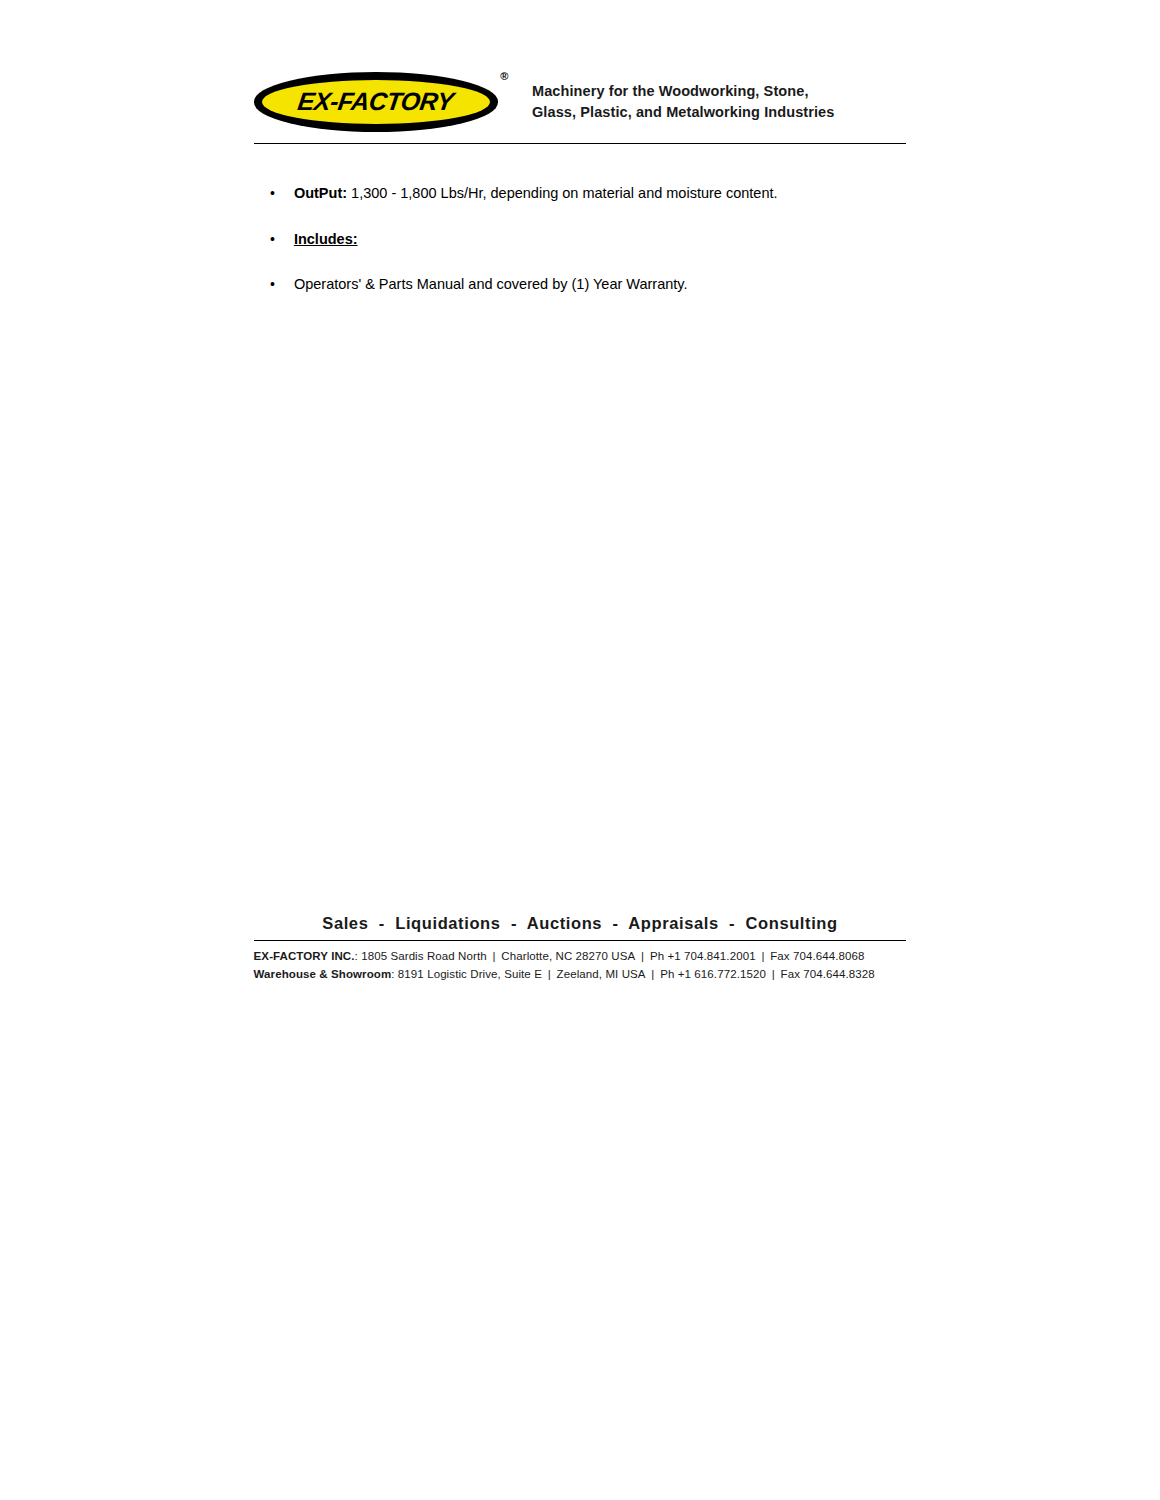EX-FACTORY
®
Machinery for the Woodworking, Stone,
Glass, Plastic, and Metalworking Industries
OutPut: 1,300 - 1,800 Lbs/Hr, depending on material and moisture content.
Includes:
Operators' & Parts Manual and covered by (1) Year Warranty.
Sales - Liquidations - Auctions - Appraisals - Consulting
EX-FACTORY INC.: 1805 Sardis Road North|Charlotte, NC 28270 USA|Ph +1 704.841.2001|Fax 704.644.8068
Warehouse & Showroom: 8191 Logistic Drive, Suite E|Zeeland, MI USA|Ph +1 616.772.1520|Fax 704.644.8328